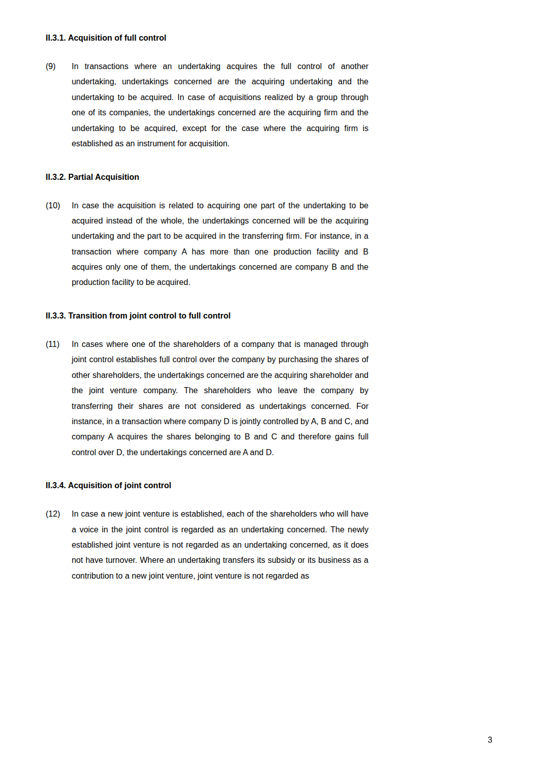II.3.1. Acquisition of full control
(9)
In transactions where an undertaking acquires the full control of another undertaking, undertakings concerned are the acquiring undertaking and the undertaking to be acquired. In case of acquisitions realized by a group through one of its companies, the undertakings concerned are the acquiring firm and the undertaking to be acquired, except for the case where the acquiring firm is established as an instrument for acquisition.
II.3.2. Partial Acquisition
(10)
In case the acquisition is related to acquiring one part of the undertaking to be acquired instead of the whole, the undertakings concerned will be the acquiring undertaking and the part to be acquired in the transferring firm. For instance, in a transaction where company A has more than one production facility and B acquires only one of them, the undertakings concerned are company B and the production facility to be acquired.
II.3.3. Transition from joint control to full control
(11)
In cases where one of the shareholders of a company that is managed through joint control establishes full control over the company by purchasing the shares of other shareholders, the undertakings concerned are the acquiring shareholder and the joint venture company. The shareholders who leave the company by transferring their shares are not considered as undertakings concerned. For instance, in a transaction where company D is jointly controlled by A, B and C, and company A acquires the shares belonging to B and C and therefore gains full control over D, the undertakings concerned are A and D.
II.3.4. Acquisition of joint control
(12)
In case a new joint venture is established, each of the shareholders who will have a voice in the joint control is regarded as an undertaking concerned. The newly established joint venture is not regarded as an undertaking concerned, as it does not have turnover. Where an undertaking transfers its subsidy or its business as a contribution to a new joint venture, joint venture is not regarded as
3